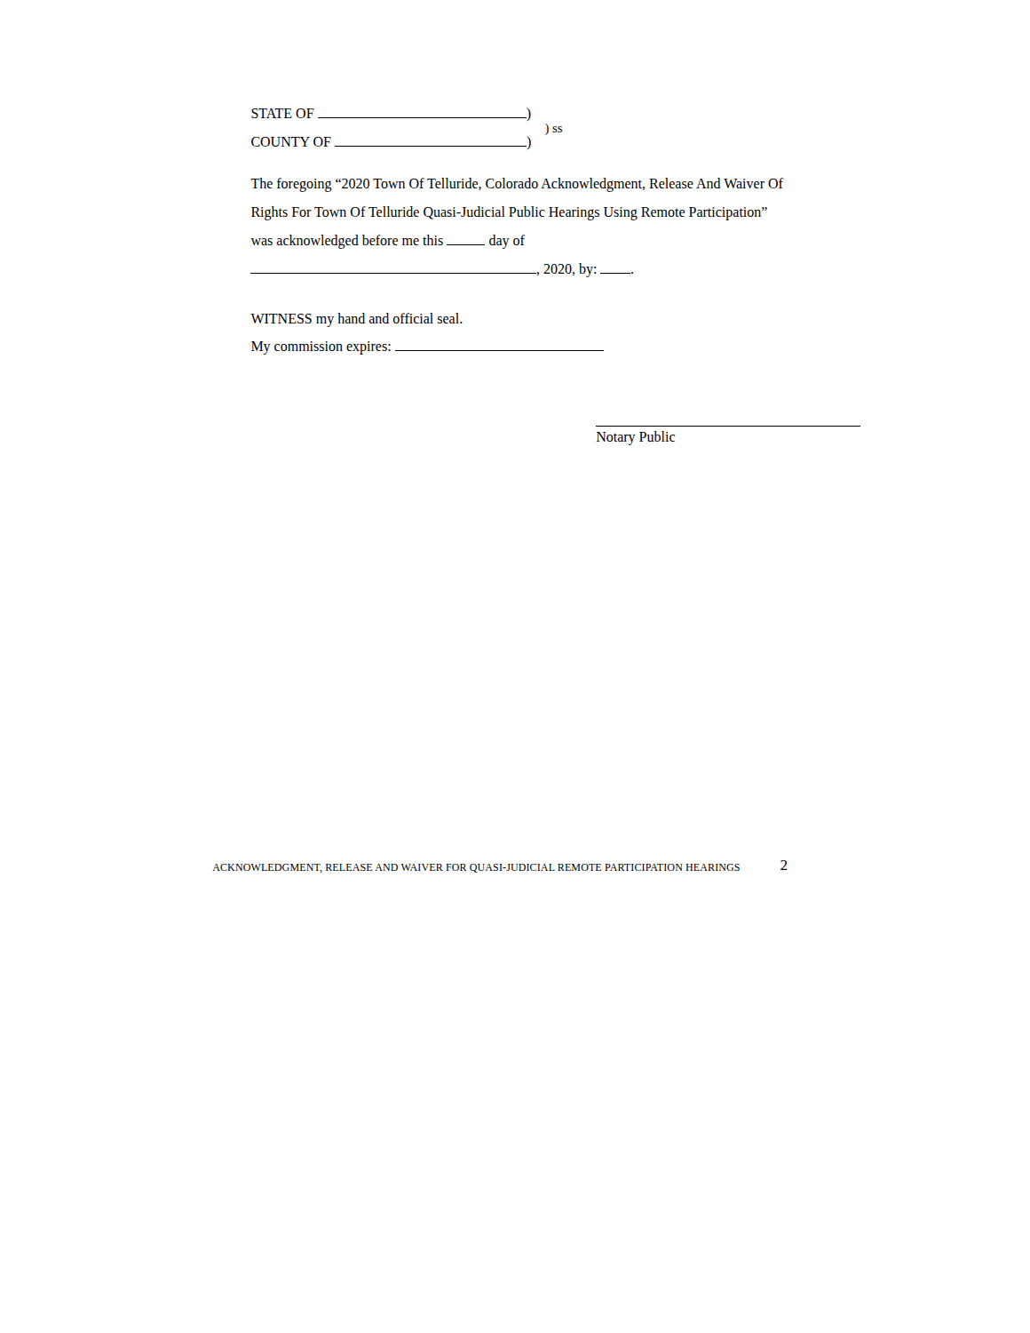STATE OF )
) ss
COUNTY OF )
The foregoing “2020 Town Of Telluride, Colorado Acknowledgment, Release And Waiver Of Rights For Town Of Telluride Quasi-Judicial Public Hearings Using Remote Participation” was acknowledged before me this day of , 2020, by: .
WITNESS my hand and official seal.
My commission expires:
Notary Public
ACKNOWLEDGMENT, RELEASE AND WAIVER FOR QUASI-JUDICIAL REMOTE PARTICIPATION HEARINGS
2